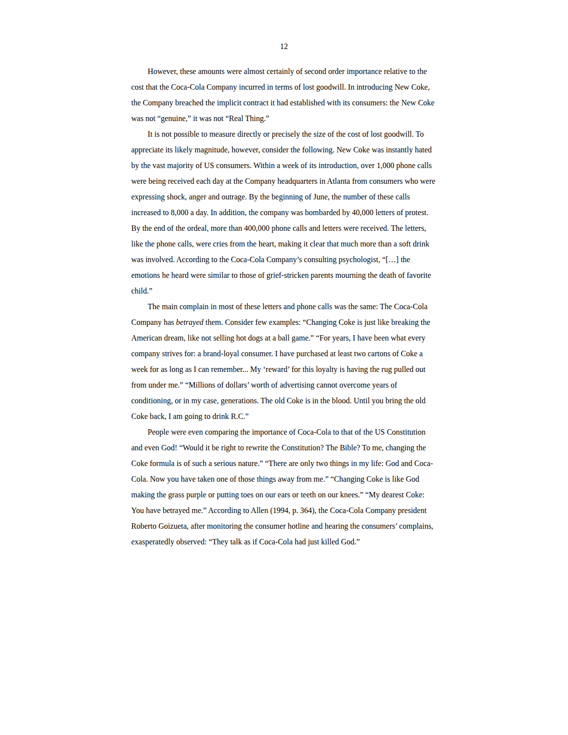12
However, these amounts were almost certainly of second order importance relative to the cost that the Coca-Cola Company incurred in terms of lost goodwill. In introducing New Coke, the Company breached the implicit contract it had established with its consumers: the New Coke was not “genuine,” it was not “Real Thing.”
It is not possible to measure directly or precisely the size of the cost of lost goodwill. To appreciate its likely magnitude, however, consider the following. New Coke was instantly hated by the vast majority of US consumers. Within a week of its introduction, over 1,000 phone calls were being received each day at the Company headquarters in Atlanta from consumers who were expressing shock, anger and outrage. By the beginning of June, the number of these calls increased to 8,000 a day. In addition, the company was bombarded by 40,000 letters of protest. By the end of the ordeal, more than 400,000 phone calls and letters were received. The letters, like the phone calls, were cries from the heart, making it clear that much more than a soft drink was involved. According to the Coca-Cola Company’s consulting psychologist, “[…] the emotions he heard were similar to those of grief-stricken parents mourning the death of favorite child.”
The main complain in most of these letters and phone calls was the same: The Coca-Cola Company has betrayed them. Consider few examples: “Changing Coke is just like breaking the American dream, like not selling hot dogs at a ball game.” “For years, I have been what every company strives for: a brand-loyal consumer. I have purchased at least two cartons of Coke a week for as long as I can remember... My ‘reward’ for this loyalty is having the rug pulled out from under me.” “Millions of dollars’ worth of advertising cannot overcome years of conditioning, or in my case, generations. The old Coke is in the blood. Until you bring the old Coke back, I am going to drink R.C.”
People were even comparing the importance of Coca-Cola to that of the US Constitution and even God! “Would it be right to rewrite the Constitution? The Bible? To me, changing the Coke formula is of such a serious nature.” “There are only two things in my life: God and Coca-Cola. Now you have taken one of those things away from me.” “Changing Coke is like God making the grass purple or putting toes on our ears or teeth on our knees.” “My dearest Coke: You have betrayed me.” According to Allen (1994, p. 364), the Coca-Cola Company president Roberto Goizueta, after monitoring the consumer hotline and hearing the consumers’ complains, exasperatedly observed: “They talk as if Coca-Cola had just killed God.”